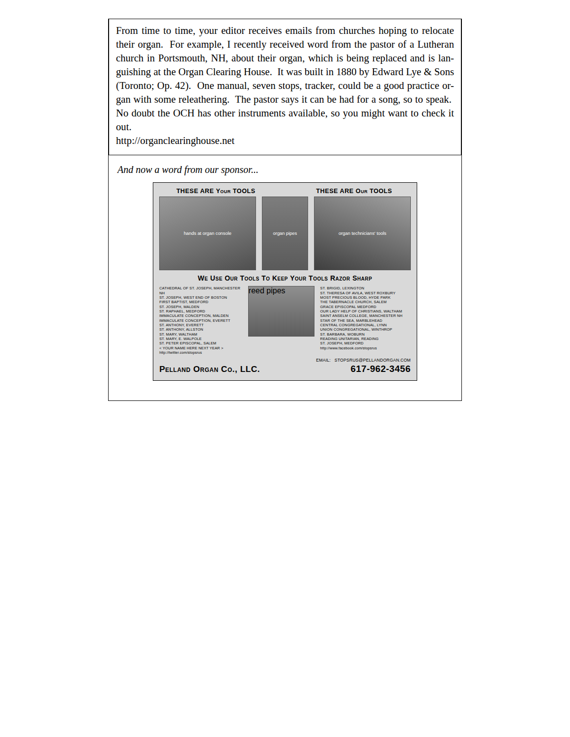From time to time, your editor receives emails from churches hoping to relocate their organ. For example, I recently received word from the pastor of a Lutheran church in Portsmouth, NH, about their organ, which is being replaced and is languishing at the Organ Clearing House. It was built in 1880 by Edward Lye & Sons (Toronto; Op. 42). One manual, seven stops, tracker, could be a good practice organ with some releathering. The pastor says it can be had for a song, so to speak. No doubt the OCH has other instruments available, so you might want to check it out.
http://organclearinghouse.net
And now a word from our sponsor...
THESE ARE Your TOOLS
THESE ARE Our TOOLS
hands at organ console
organ pipes
organ technicians' tools
We Use Our Tools To Keep Your Tools Razor Sharp
Cathedral Of St. Joseph, Manchester NH
St. Joseph, West End of Boston
First Baptist, Medford
St. Joseph, Malden
St. Raphael, Medford
Immaculate Conception, Malden
Immaculate Conception, Everett
St. Anthony, Everett
St. Anthony, Allston
St. Mary, Waltham
St. Mary, E. Walpole
St. Peter Episcopal, Salem
< Your Name Here Next Year >
http://twitter.com/stopsrus
reed pipes
St. Brigid, Lexington
St. Theresa of Avila, West Roxbury
Most Precious Blood, Hyde Park
The Tabernacle Church, Salem
Grace Episcopal Medford
Our Lady Help Of Christians, Waltham
Saint Anselm College, Manchester NH
Star Of The Sea, Marblehead
Central Congregational, Lynn
Union Congregational, Winthrop
St. Barbara, Woburn
Reading Unitarian, Reading
St. Joseph, Medford
http://www.facebook.com/stopsrus
Pelland Organ Co., LLC.
EMAIL: STOPSRUS@PELLANDORGAN.COM 617-962-3456